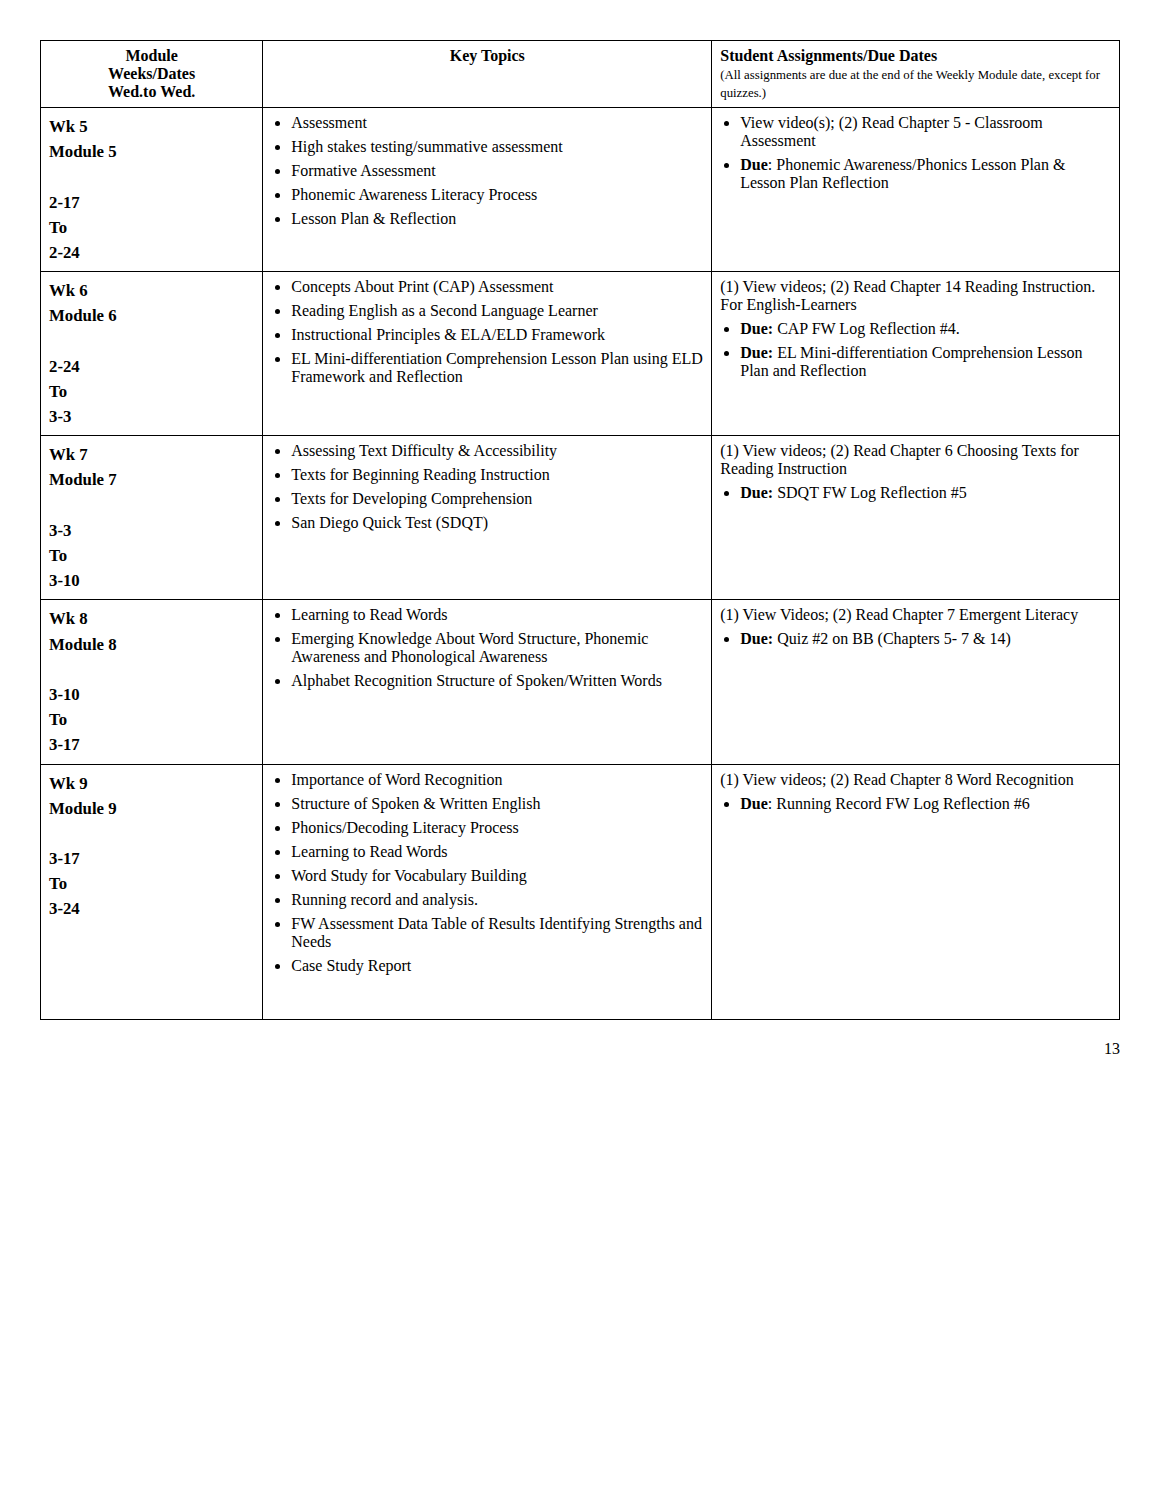| Module Weeks/Dates Wed.to Wed. | Key Topics | Student Assignments/Due Dates (All assignments are due at the end of the Weekly Module date, except for quizzes.) |
| --- | --- | --- |
| Wk 5 Module 5 2-17 To 2-24 | Assessment High stakes testing/summative assessment Formative Assessment Phonemic Awareness Literacy Process Lesson Plan & Reflection | View video(s); (2) Read Chapter 5 - Classroom Assessment Due : Phonemic Awareness/Phonics Lesson Plan & Lesson Plan Reflection |
| Wk 6 Module 6 2-24 To 3-3 | Concepts About Print (CAP) Assessment Reading English as a Second Language Learner Instructional Principles & ELA/ELD Framework EL Mini-differentiation Comprehension Lesson Plan using ELD Framework and Reflection | (1) View videos; (2) Read Chapter 14 Reading Instruction. For English-Learners Due: CAP FW Log Reflection #4. Due: EL Mini-differentiation Comprehension Lesson Plan and Reflection |
| Wk 7 Module 7 3-3 To 3-10 | Assessing Text Difficulty & Accessibility Texts for Beginning Reading Instruction Texts for Developing Comprehension San Diego Quick Test (SDQT) | (1) View videos; (2) Read Chapter 6 Choosing Texts for Reading Instruction Due: SDQT FW Log Reflection #5 |
| Wk 8 Module 8 3-10 To 3-17 | Learning to Read Words Emerging Knowledge About Word Structure, Phonemic Awareness and Phonological Awareness Alphabet Recognition Structure of Spoken/Written Words | (1) View Videos; (2) Read Chapter 7 Emergent Literacy Due: Quiz #2 on BB (Chapters 5- 7 & 14) |
| Wk 9 Module 9 3-17 To 3-24 | Importance of Word Recognition Structure of Spoken & Written English Phonics/Decoding Literacy Process Learning to Read Words Word Study for Vocabulary Building Running record and analysis. FW Assessment Data Table of Results Identifying Strengths and Needs Case Study Report | (1) View videos; (2) Read Chapter 8 Word Recognition Due : Running Record FW Log Reflection #6 |
13